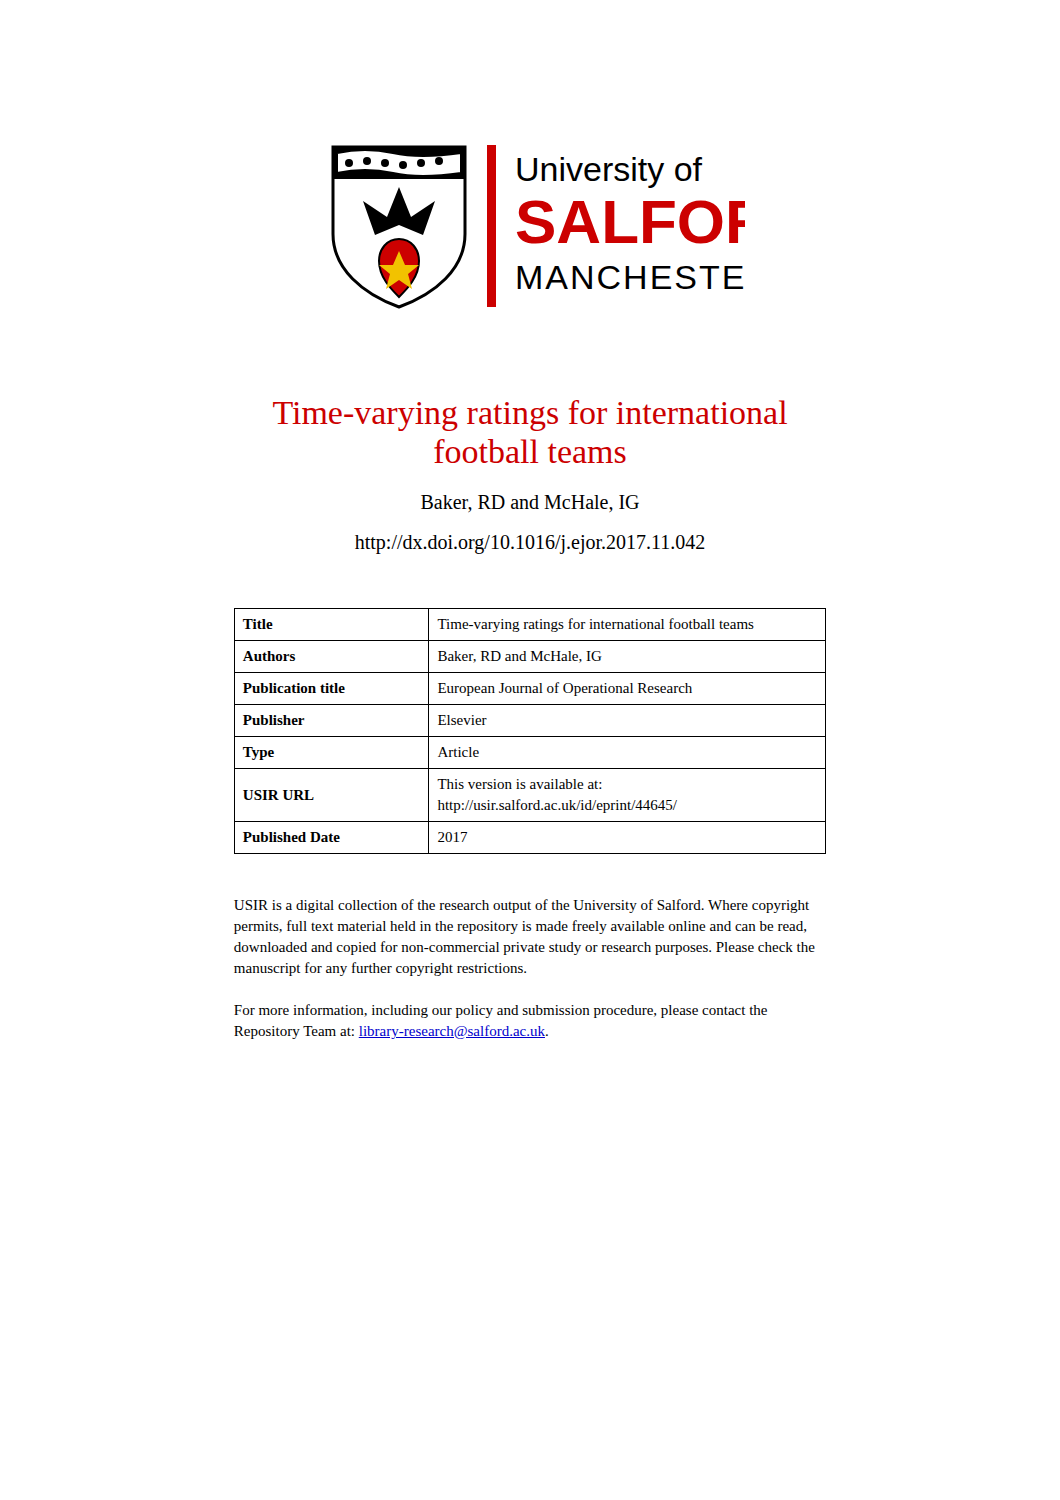University of SALFORD MANCHESTER
Time-varying ratings for international
football teams
Baker, RD and McHale, IG
http://dx.doi.org/10.1016/j.ejor.2017.11.042
| Title | Time-varying ratings for international football teams |
| Authors | Baker, RD and McHale, IG |
| Publication title | European Journal of Operational Research |
| Publisher | Elsevier |
| Type | Article |
| USIR URL | This version is available at: http://usir.salford.ac.uk/id/eprint/44645/ |
| Published Date | 2017 |
USIR is a digital collection of the research output of the University of Salford. Where copyright permits, full text material held in the repository is made freely available online and can be read, downloaded and copied for non-commercial private study or research purposes. Please check the manuscript for any further copyright restrictions.
For more information, including our policy and submission procedure, please contact the Repository Team at: library-research@salford.ac.uk.